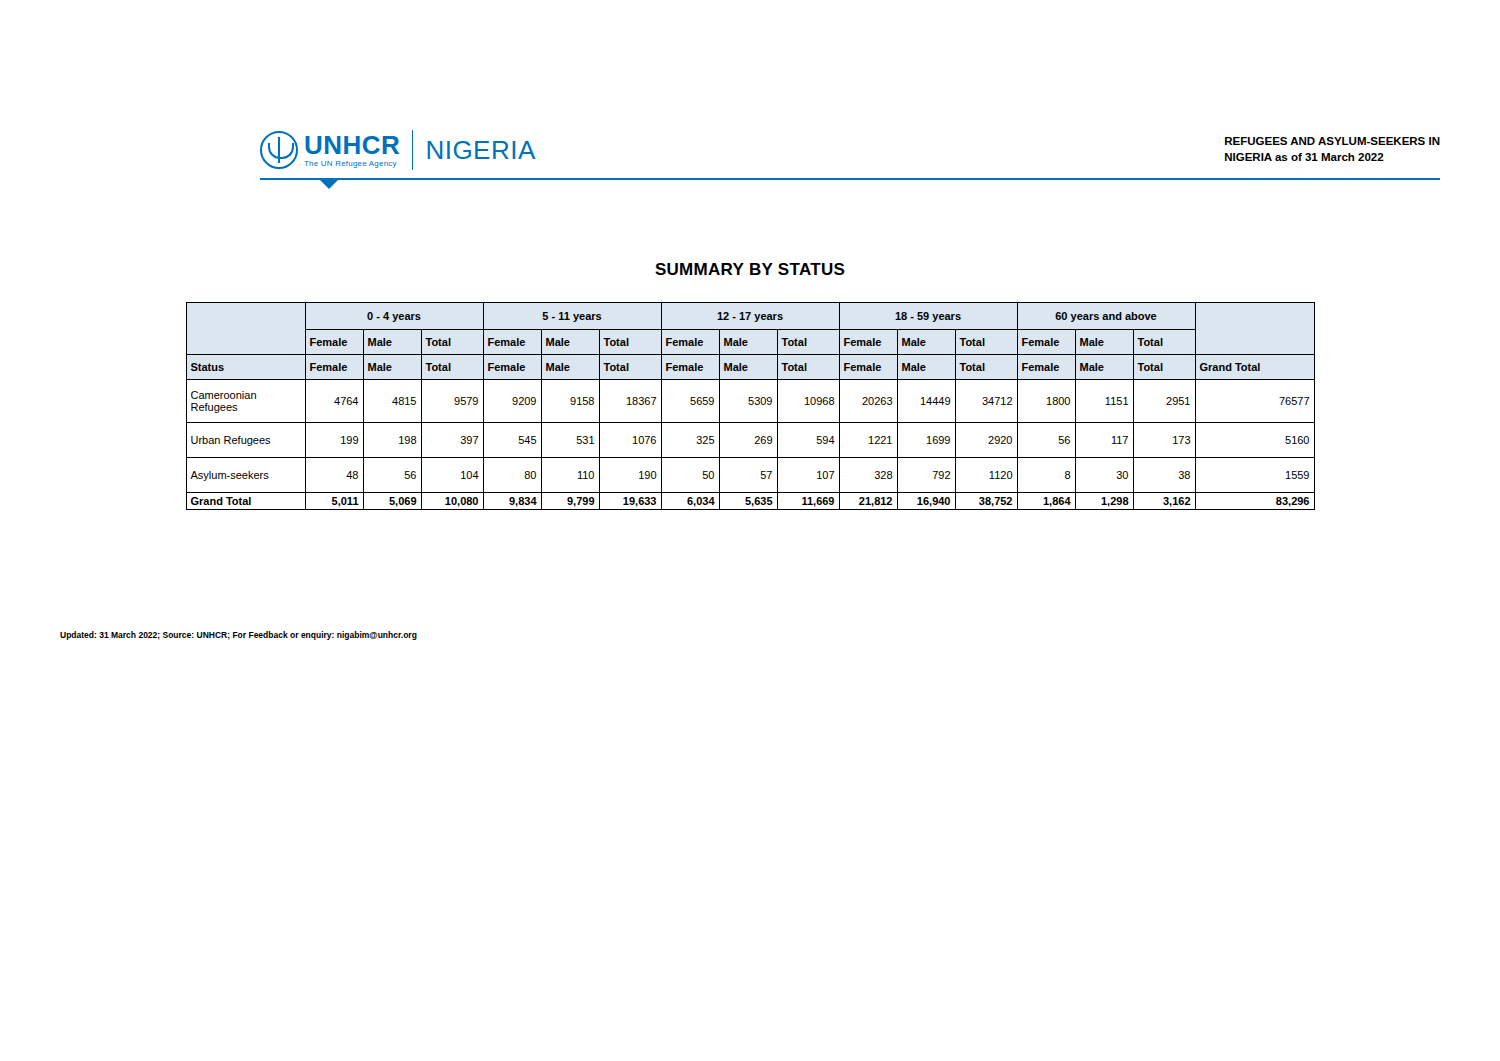UNHCR
The UN Refugee Agency
NIGERIA
REFUGEES AND ASYLUM-SEEKERS IN
NIGERIA as of 31 March 2022
SUMMARY BY STATUS
| | 0 - 4 years | 5 - 11 years | 12 - 17 years | 18 - 59 years | 60 years and above | |
| --- | --- | --- | --- | --- | --- | --- |
| Female | Male | Total | Female | Male | Total | Female | Male | Total | Female | Male | Total | Female | Male | Total |
| Status | Female | Male | Total | Female | Male | Total | Female | Male | Total | Female | Male | Total | Female | Male | Total | Grand Total |
| Cameroonian Refugees | 4764 | 4815 | 9579 | 9209 | 9158 | 18367 | 5659 | 5309 | 10968 | 20263 | 14449 | 34712 | 1800 | 1151 | 2951 | 76577 |
| Urban Refugees | 199 | 198 | 397 | 545 | 531 | 1076 | 325 | 269 | 594 | 1221 | 1699 | 2920 | 56 | 117 | 173 | 5160 |
| Asylum-seekers | 48 | 56 | 104 | 80 | 110 | 190 | 50 | 57 | 107 | 328 | 792 | 1120 | 8 | 30 | 38 | 1559 |
| Grand Total | 5,011 | 5,069 | 10,080 | 9,834 | 9,799 | 19,633 | 6,034 | 5,635 | 11,669 | 21,812 | 16,940 | 38,752 | 1,864 | 1,298 | 3,162 | 83,296 |
Updated: 31 March 2022; Source: UNHCR; For Feedback or enquiry: nigabim@unhcr.org